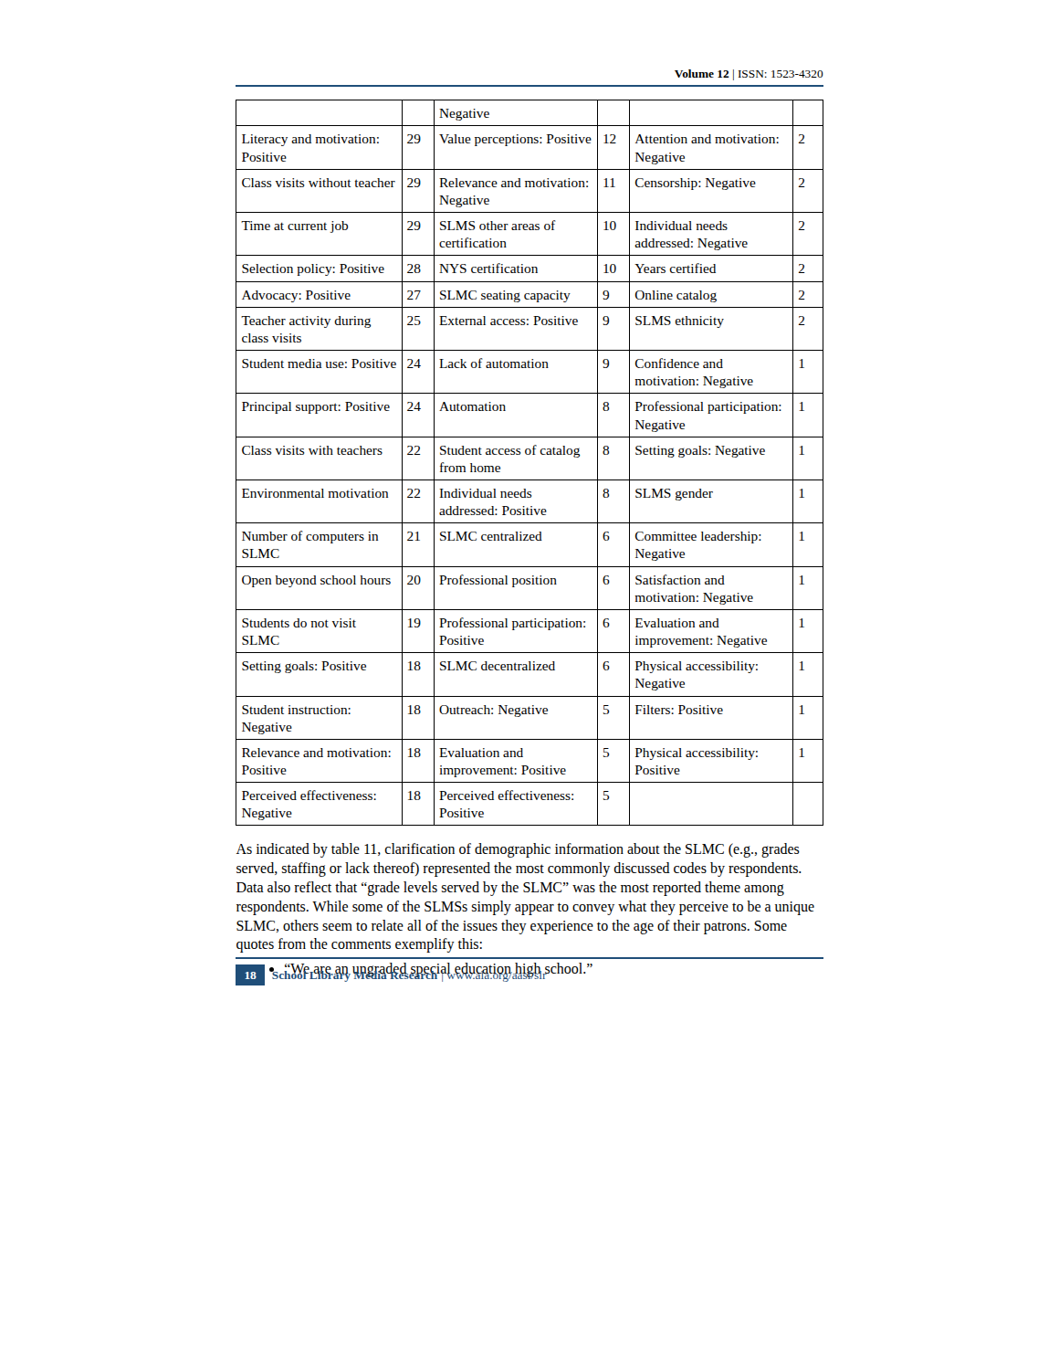Volume 12 | ISSN: 1523-4320
| | | Negative | | | |
| Literacy and motivation: Positive | 29 | Value perceptions: Positive | 12 | Attention and motivation: Negative | 2 |
| Class visits without teacher | 29 | Relevance and motivation: Negative | 11 | Censorship: Negative | 2 |
| Time at current job | 29 | SLMS other areas of certification | 10 | Individual needs addressed: Negative | 2 |
| Selection policy: Positive | 28 | NYS certification | 10 | Years certified | 2 |
| Advocacy: Positive | 27 | SLMC seating capacity | 9 | Online catalog | 2 |
| Teacher activity during class visits | 25 | External access: Positive | 9 | SLMS ethnicity | 2 |
| Student media use: Positive | 24 | Lack of automation | 9 | Confidence and motivation: Negative | 1 |
| Principal support: Positive | 24 | Automation | 8 | Professional participation: Negative | 1 |
| Class visits with teachers | 22 | Student access of catalog from home | 8 | Setting goals: Negative | 1 |
| Environmental motivation | 22 | Individual needs addressed: Positive | 8 | SLMS gender | 1 |
| Number of computers in SLMC | 21 | SLMC centralized | 6 | Committee leadership: Negative | 1 |
| Open beyond school hours | 20 | Professional position | 6 | Satisfaction and motivation: Negative | 1 |
| Students do not visit SLMC | 19 | Professional participation: Positive | 6 | Evaluation and improvement: Negative | 1 |
| Setting goals: Positive | 18 | SLMC decentralized | 6 | Physical accessibility: Negative | 1 |
| Student instruction: Negative | 18 | Outreach: Negative | 5 | Filters: Positive | 1 |
| Relevance and motivation: Positive | 18 | Evaluation and improvement: Positive | 5 | Physical accessibility: Positive | 1 |
| Perceived effectiveness: Negative | 18 | Perceived effectiveness: Positive | 5 | | |
As indicated by table 11, clarification of demographic information about the SLMC (e.g., grades served, staffing or lack thereof) represented the most commonly discussed codes by respondents. Data also reflect that “grade levels served by the SLMC” was the most reported theme among respondents. While some of the SLMSs simply appear to convey what they perceive to be a unique SLMC, others seem to relate all of the issues they experience to the age of their patrons. Some quotes from the comments exemplify this:
“We are an ungraded special education high school.”
18 School Library Media Research | www.ala.org/aasl/slr